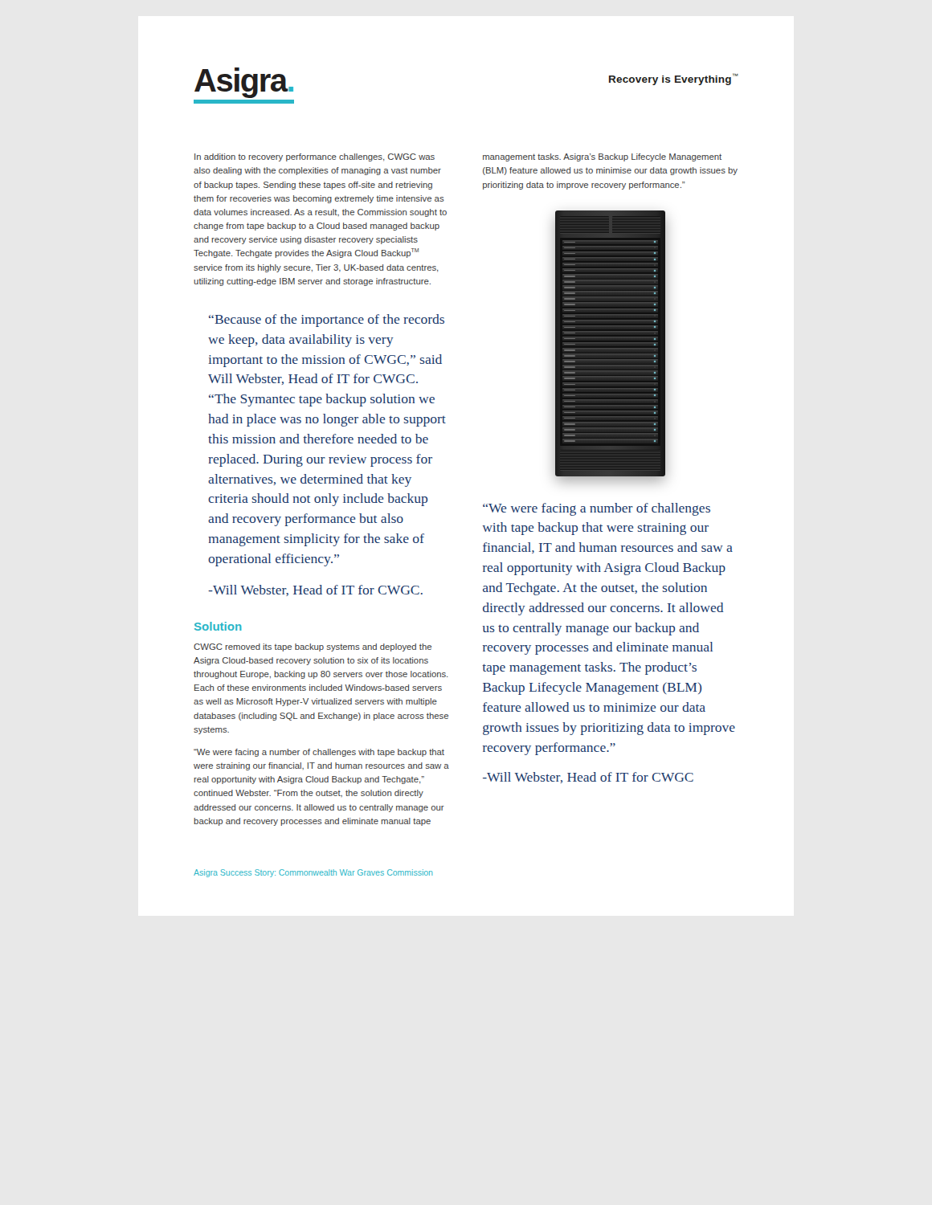Asigra.
Recovery is Everything™
In addition to recovery performance challenges, CWGC was also dealing with the complexities of managing a vast number of backup tapes. Sending these tapes off-site and retrieving them for recoveries was becoming extremely time intensive as data volumes increased. As a result, the Commission sought to change from tape backup to a Cloud based managed backup and recovery service using disaster recovery specialists Techgate. Techgate provides the Asigra Cloud BackupTM service from its highly secure, Tier 3, UK-based data centres, utilizing cutting-edge IBM server and storage infrastructure.
“Because of the importance of the records we keep, data availability is very important to the mission of CWGC,” said Will Webster, Head of IT for CWGC. “The Symantec tape backup solution we had in place was no longer able to support this mission and therefore needed to be replaced. During our review process for alternatives, we determined that key criteria should not only include backup and recovery performance but also management simplicity for the sake of operational efficiency.”
-Will Webster, Head of IT for CWGC.
Solution
CWGC removed its tape backup systems and deployed the Asigra Cloud-based recovery solution to six of its locations throughout Europe, backing up 80 servers over those locations. Each of these environments included Windows-based servers as well as Microsoft Hyper-V virtualized servers with multiple databases (including SQL and Exchange) in place across these systems.
“We were facing a number of challenges with tape backup that were straining our financial, IT and human resources and saw a real opportunity with Asigra Cloud Backup and Techgate,” continued Webster. “From the outset, the solution directly addressed our concerns. It allowed us to centrally manage our backup and recovery processes and eliminate manual tape
management tasks. Asigra’s Backup Lifecycle Management (BLM) feature allowed us to minimise our data growth issues by prioritizing data to improve recovery performance.”
“We were facing a number of challenges with tape backup that were straining our financial, IT and human resources and saw a real opportunity with Asigra Cloud Backup and Techgate. At the outset, the solution directly addressed our concerns. It allowed us to centrally manage our backup and recovery processes and eliminate manual tape management tasks. The product’s Backup Lifecycle Management (BLM) feature allowed us to minimize our data growth issues by prioritizing data to improve recovery performance.”
-Will Webster, Head of IT for CWGC
Asigra Success Story: Commonwealth War Graves Commission